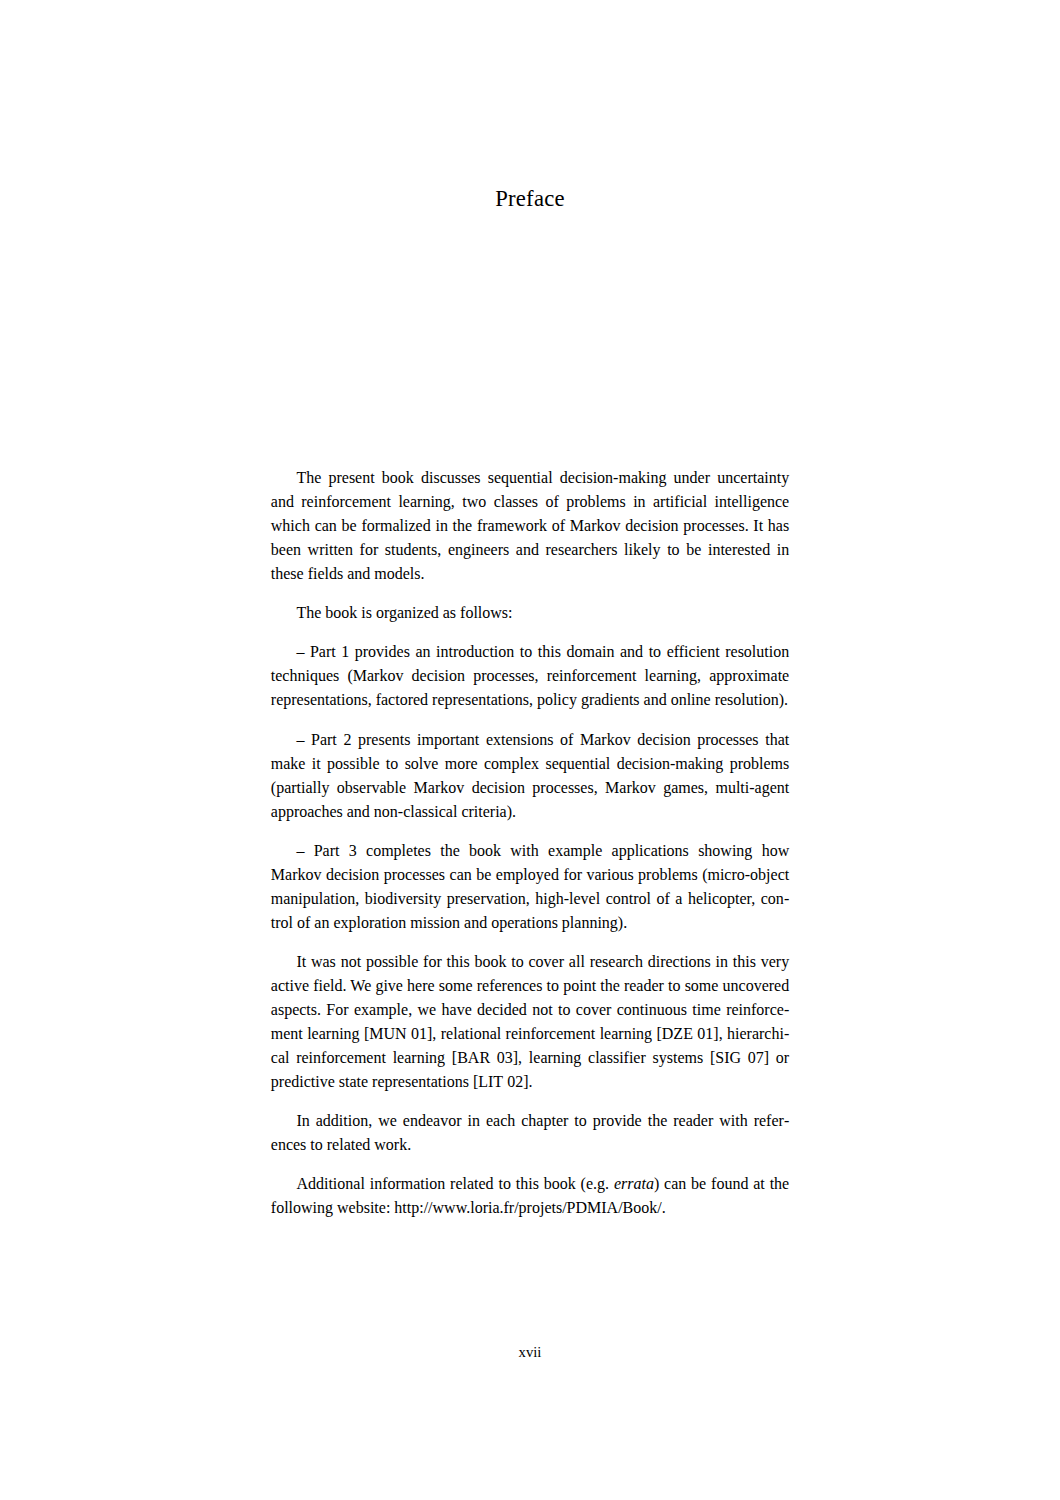Preface
The present book discusses sequential decision-making under uncertainty and reinforcement learning, two classes of problems in artificial intelligence which can be formalized in the framework of Markov decision processes. It has been written for students, engineers and researchers likely to be interested in these fields and models.
The book is organized as follows:
– Part 1 provides an introduction to this domain and to efficient resolution techniques (Markov decision processes, reinforcement learning, approximate representations, factored representations, policy gradients and online resolution).
– Part 2 presents important extensions of Markov decision processes that make it possible to solve more complex sequential decision-making problems (partially observable Markov decision processes, Markov games, multi-agent approaches and non-classical criteria).
– Part 3 completes the book with example applications showing how Markov decision processes can be employed for various problems (micro-object manipulation, biodiversity preservation, high-level control of a helicopter, control of an exploration mission and operations planning).
It was not possible for this book to cover all research directions in this very active field. We give here some references to point the reader to some uncovered aspects. For example, we have decided not to cover continuous time reinforcement learning [MUN 01], relational reinforcement learning [DZE 01], hierarchical reinforcement learning [BAR 03], learning classifier systems [SIG 07] or predictive state representations [LIT 02].
In addition, we endeavor in each chapter to provide the reader with references to related work.
Additional information related to this book (e.g. errata) can be found at the following website: http://www.loria.fr/projets/PDMIA/Book/.
xvii